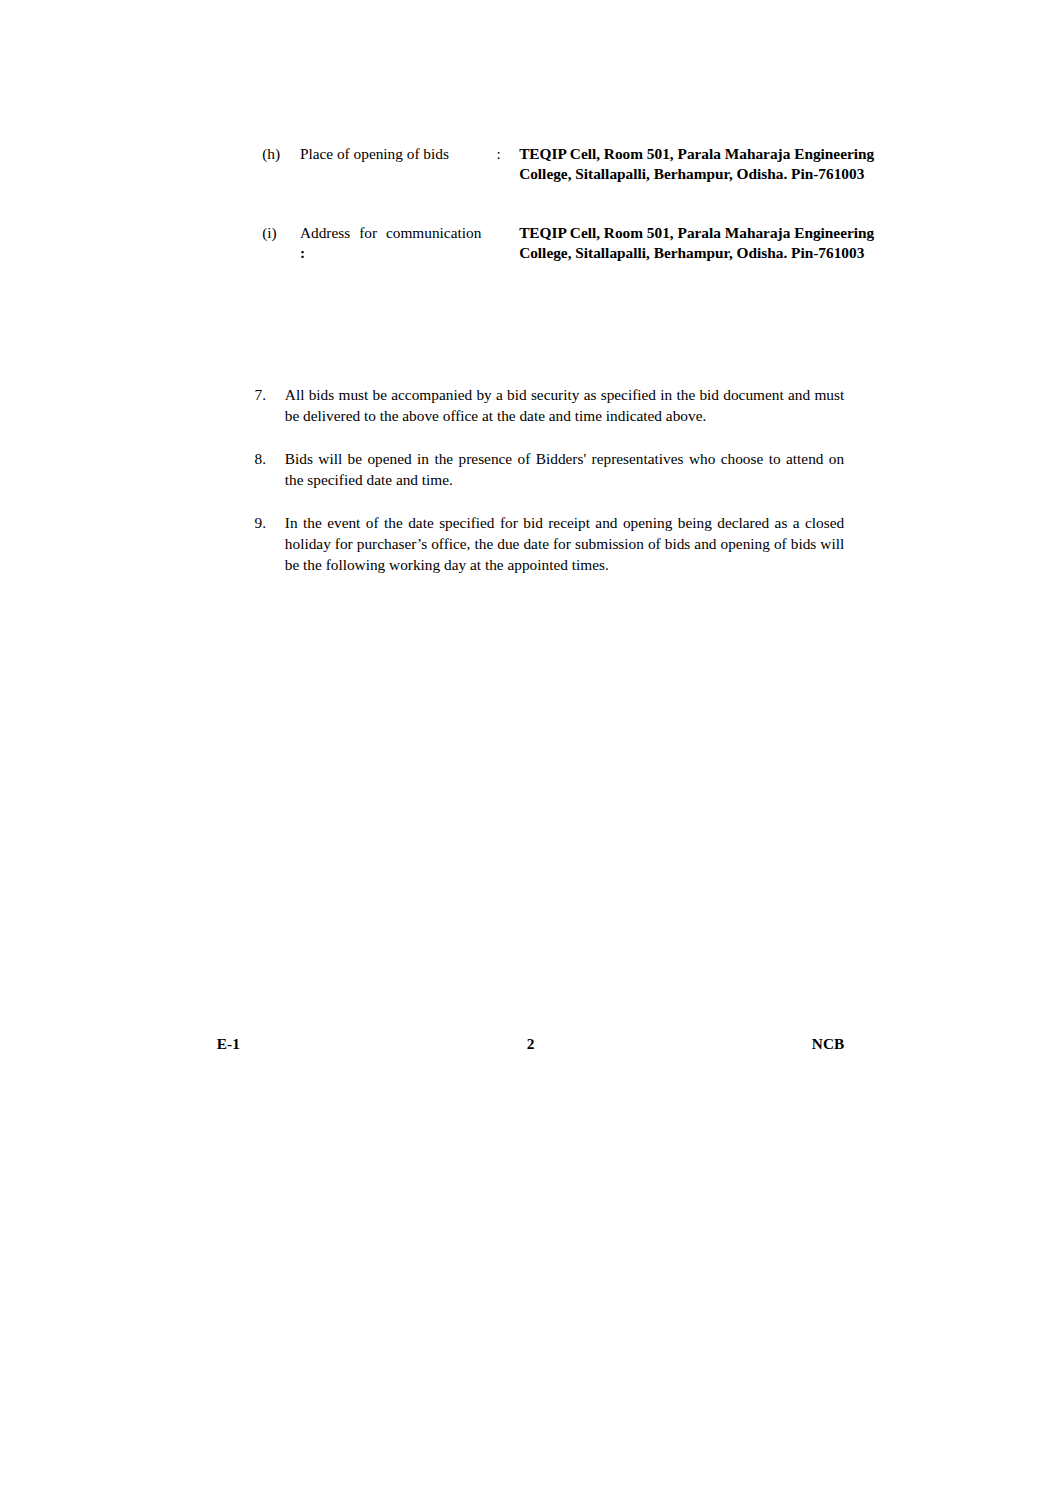| (h) | Place of opening of bids | : | TEQIP Cell, Room 501, Parala Maharaja Engineering College, Sitallapalli, Berhampur, Odisha. Pin-761003 |
| (i) | Address for communication : | | TEQIP Cell, Room 501, Parala Maharaja Engineering College, Sitallapalli, Berhampur, Odisha. Pin-761003 |
All bids must be accompanied by a bid security as specified in the bid document and must be delivered to the above office at the date and time indicated above.
Bids will be opened in the presence of Bidders' representatives who choose to attend on the specified date and time.
In the event of the date specified for bid receipt and opening being declared as a closed holiday for purchaser’s office, the due date for submission of bids and opening of bids will be the following working day at the appointed times.
E-1
2
NCB